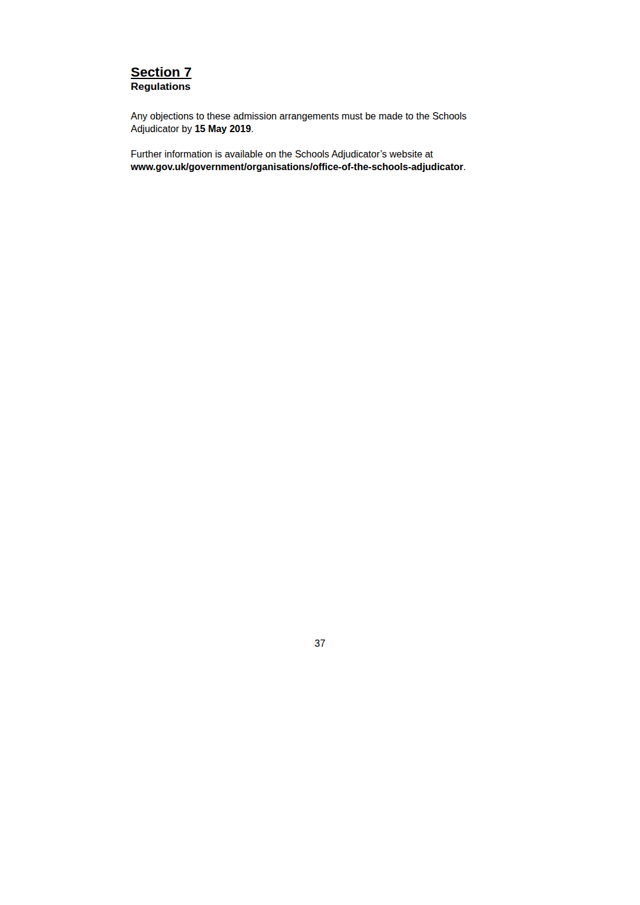Section 7
Regulations
Any objections to these admission arrangements must be made to the Schools Adjudicator by 15 May 2019.
Further information is available on the Schools Adjudicator’s website at www.gov.uk/government/organisations/office-of-the-schools-adjudicator.
37